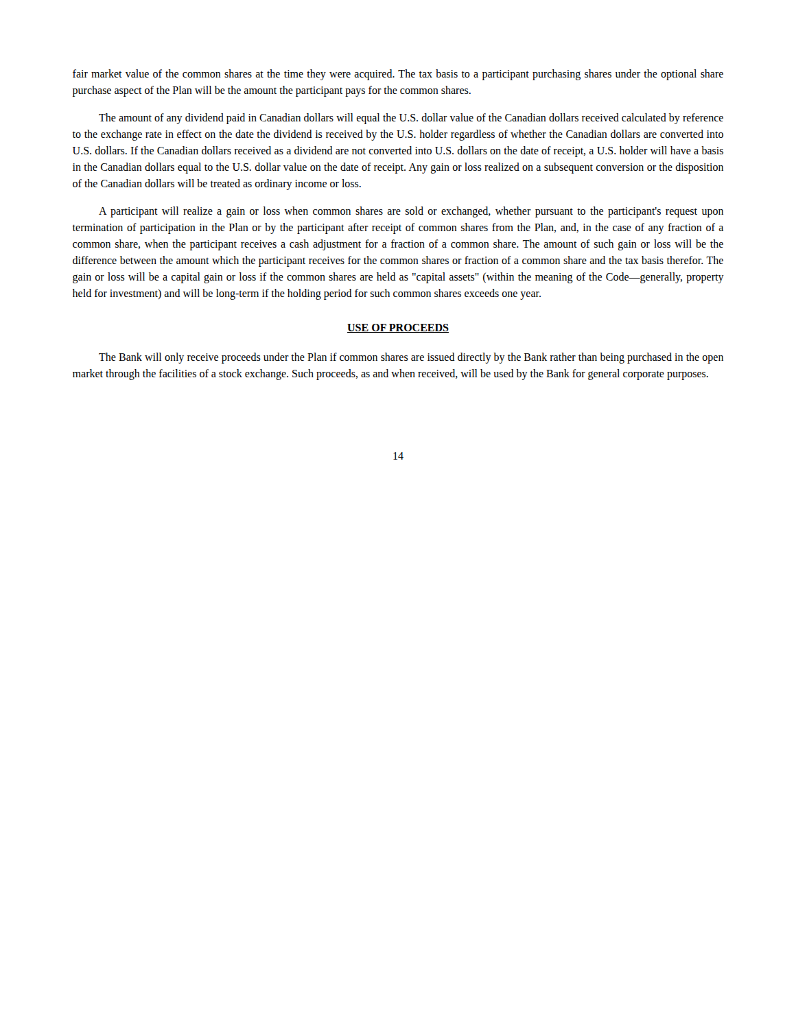fair market value of the common shares at the time they were acquired. The tax basis to a participant purchasing shares under the optional share purchase aspect of the Plan will be the amount the participant pays for the common shares.
The amount of any dividend paid in Canadian dollars will equal the U.S. dollar value of the Canadian dollars received calculated by reference to the exchange rate in effect on the date the dividend is received by the U.S. holder regardless of whether the Canadian dollars are converted into U.S. dollars. If the Canadian dollars received as a dividend are not converted into U.S. dollars on the date of receipt, a U.S. holder will have a basis in the Canadian dollars equal to the U.S. dollar value on the date of receipt. Any gain or loss realized on a subsequent conversion or the disposition of the Canadian dollars will be treated as ordinary income or loss.
A participant will realize a gain or loss when common shares are sold or exchanged, whether pursuant to the participant's request upon termination of participation in the Plan or by the participant after receipt of common shares from the Plan, and, in the case of any fraction of a common share, when the participant receives a cash adjustment for a fraction of a common share. The amount of such gain or loss will be the difference between the amount which the participant receives for the common shares or fraction of a common share and the tax basis therefor. The gain or loss will be a capital gain or loss if the common shares are held as "capital assets" (within the meaning of the Code—generally, property held for investment) and will be long-term if the holding period for such common shares exceeds one year.
USE OF PROCEEDS
The Bank will only receive proceeds under the Plan if common shares are issued directly by the Bank rather than being purchased in the open market through the facilities of a stock exchange. Such proceeds, as and when received, will be used by the Bank for general corporate purposes.
14